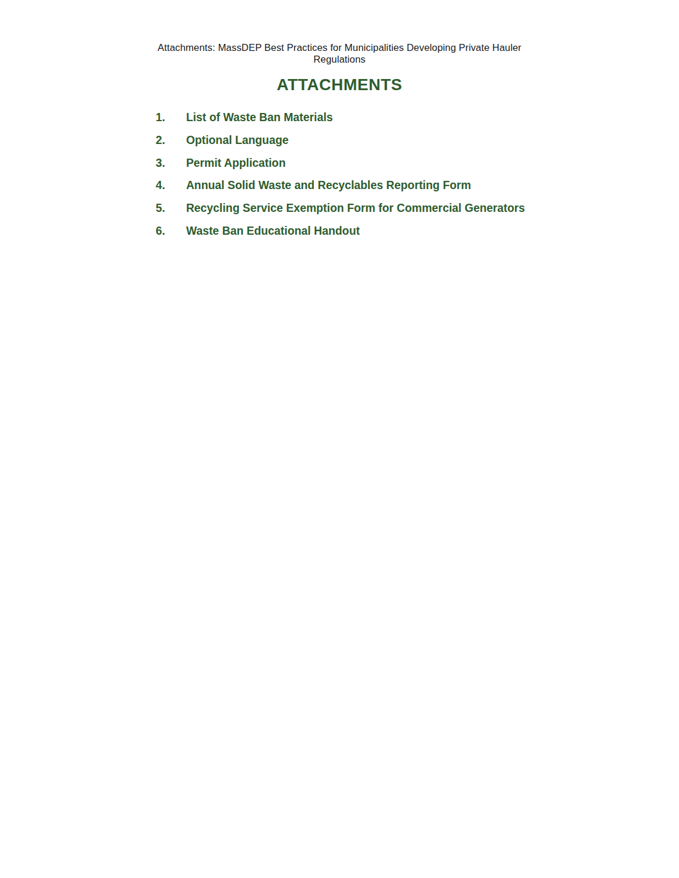Attachments: MassDEP Best Practices for Municipalities Developing Private Hauler Regulations
ATTACHMENTS
1. List of Waste Ban Materials
2. Optional Language
3. Permit Application
4. Annual Solid Waste and Recyclables Reporting Form
5. Recycling Service Exemption Form for Commercial Generators
6. Waste Ban Educational Handout